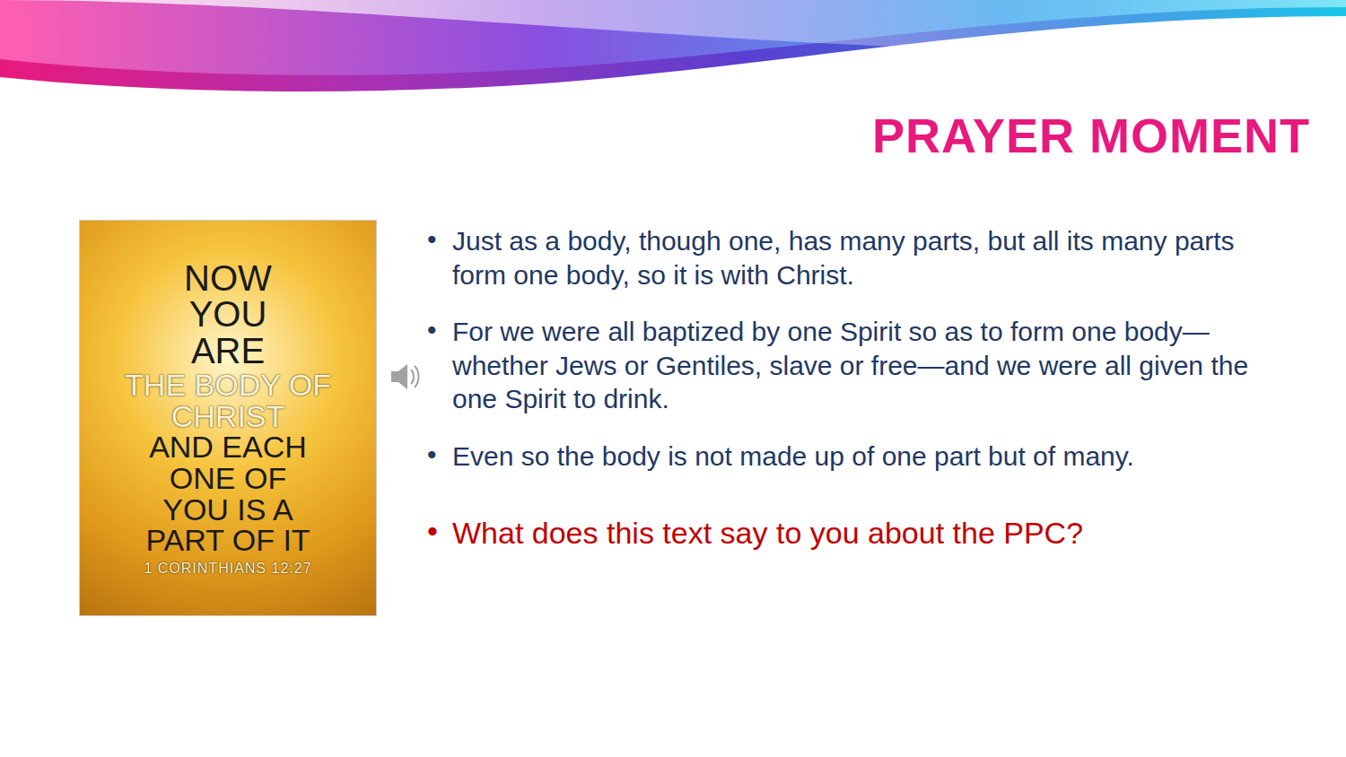PRAYER MOMENT
Now You Are The Body of Christ And Each One Of You Is A Part Of It 1 Corinthians 12:27
Just as a body, though one, has many parts, but all its many parts form one body, so it is with Christ.
For we were all baptized by one Spirit so as to form one body—whether Jews or Gentiles, slave or free—and we were all given the one Spirit to drink.
Even so the body is not made up of one part but of many.
What does this text say to you about the PPC?